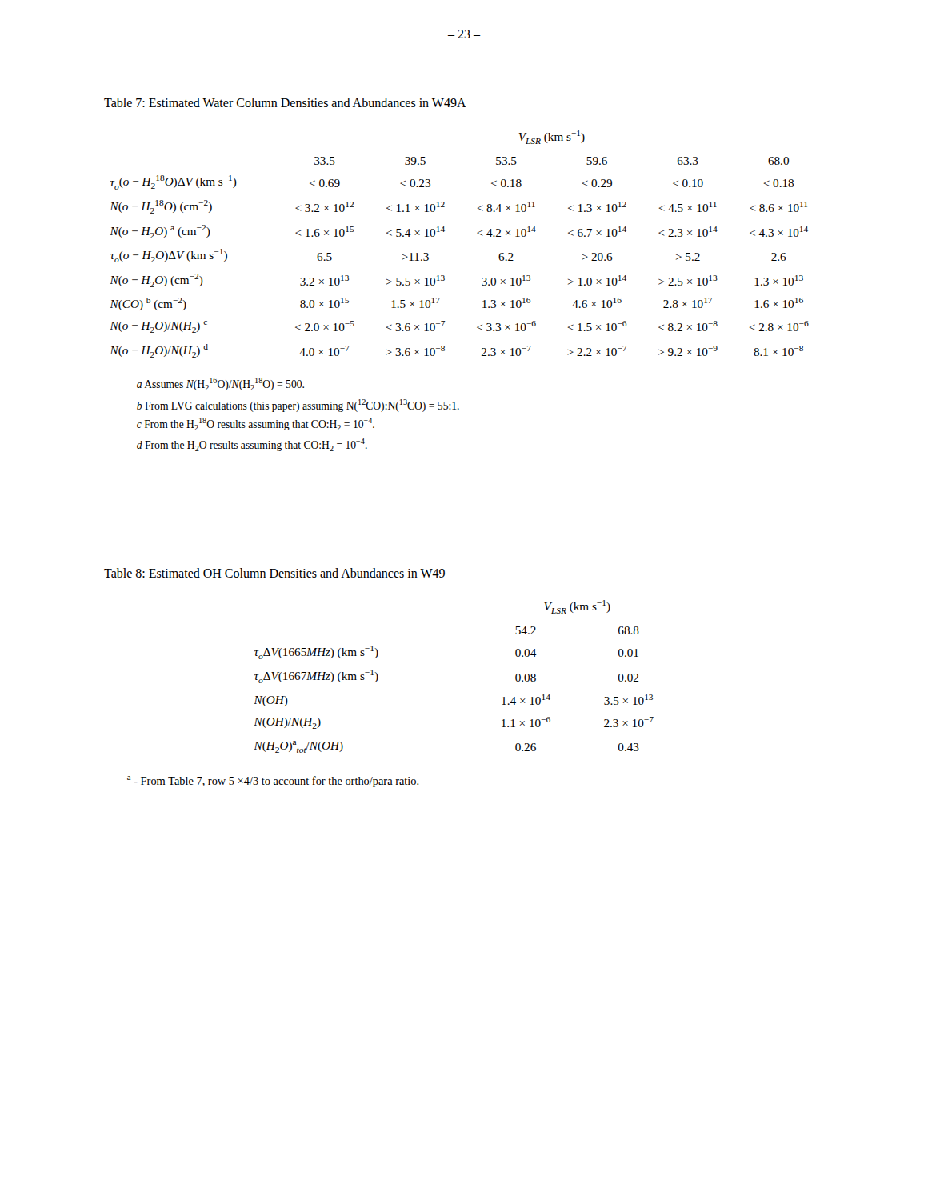– 23 –
Table 7: Estimated Water Column Densities and Abundances in W49A
| | V LSR (km s −1 ) |
| --- | --- |
| | 33.5 | 39.5 | 53.5 | 59.6 | 63.3 | 68.0 |
| τ o ( o − H 2 18 O )Δ V (km s −1 ) | < 0.69 | < 0.23 | < 0.18 | < 0.29 | < 0.10 | < 0.18 |
| N ( o − H 2 18 O ) (cm −2 ) | < 3.2 × 10 12 | < 1.1 × 10 12 | < 8.4 × 10 11 | < 1.3 × 10 12 | < 4.5 × 10 11 | < 8.6 × 10 11 |
| N ( o − H 2 O ) a (cm −2 ) | < 1.6 × 10 15 | < 5.4 × 10 14 | < 4.2 × 10 14 | < 6.7 × 10 14 | < 2.3 × 10 14 | < 4.3 × 10 14 |
| τ o ( o − H 2 O )Δ V (km s −1 ) | 6.5 | >11.3 | 6.2 | > 20.6 | > 5.2 | 2.6 |
| N ( o − H 2 O ) (cm −2 ) | 3.2 × 10 13 | > 5.5 × 10 13 | 3.0 × 10 13 | > 1.0 × 10 14 | > 2.5 × 10 13 | 1.3 × 10 13 |
| N ( CO ) b (cm −2 ) | 8.0 × 10 15 | 1.5 × 10 17 | 1.3 × 10 16 | 4.6 × 10 16 | 2.8 × 10 17 | 1.6 × 10 16 |
| N ( o − H 2 O )/ N ( H 2 ) c | < 2.0 × 10 −5 | < 3.6 × 10 −7 | < 3.3 × 10 −6 | < 1.5 × 10 −6 | < 8.2 × 10 −8 | < 2.8 × 10 −6 |
| N ( o − H 2 O )/ N ( H 2 ) d | 4.0 × 10 −7 | > 3.6 × 10 −8 | 2.3 × 10 −7 | > 2.2 × 10 −7 | > 9.2 × 10 −9 | 8.1 × 10 −8 |
a Assumes N(H216O)/N(H218O) = 500.
b From LVG calculations (this paper) assuming N(12CO):N(13CO) = 55:1.
c From the H218O results assuming that CO:H2 = 10−4.
d From the H2O results assuming that CO:H2 = 10−4.
Table 8: Estimated OH Column Densities and Abundances in W49
| | V LSR (km s −1 ) |
| --- | --- |
| | 54.2 | 68.8 |
| τ o Δ V (1665 MHz ) (km s −1 ) | 0.04 | 0.01 |
| τ o Δ V (1667 MHz ) (km s −1 ) | 0.08 | 0.02 |
| N ( OH ) | 1.4 × 10 14 | 3.5 × 10 13 |
| N ( OH )/ N ( H 2 ) | 1.1 × 10 −6 | 2.3 × 10 −7 |
| N ( H 2 O ) a tot / N ( OH ) | 0.26 | 0.43 |
a - From Table 7, row 5 ×4/3 to account for the ortho/para ratio.